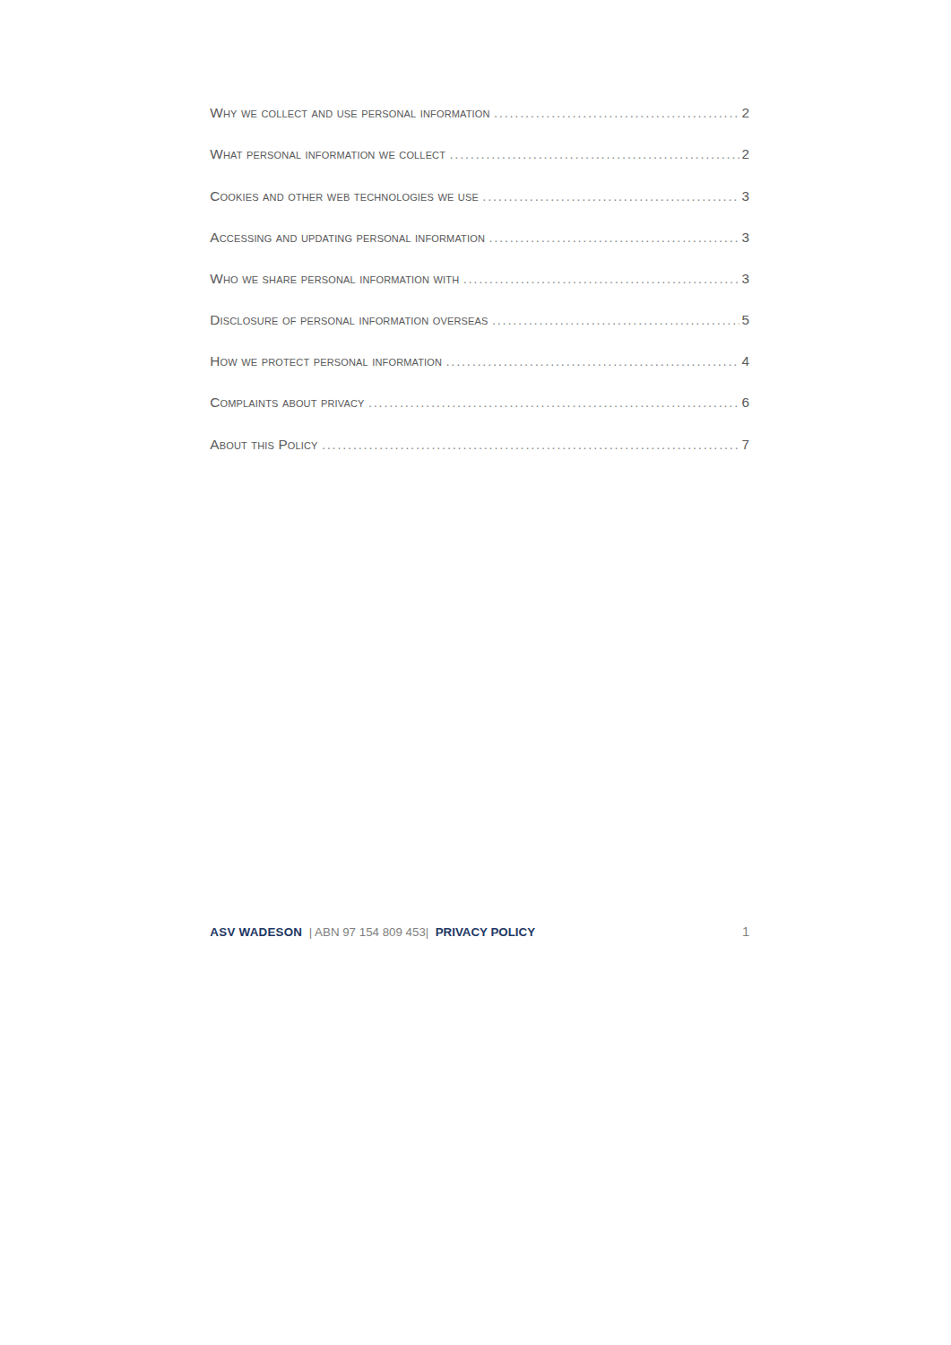Why we collect and use personal information ............................................................................................................................... 2
What personal information we collect ............................................................................................................................... 2
Cookies and other web technologies we use ............................................................................................................................... 3
Accessing and updating personal information ............................................................................................................................... 3
Who we share personal information with ............................................................................................................................... 3
Disclosure of personal information overseas ............................................................................................................................... 5
How we protect personal information ............................................................................................................................... 4
Complaints about privacy ............................................................................................................................... 6
About this Policy ............................................................................................................................... 7
ASV WADESON | ABN 97 154 809 453| PRIVACY POLICY
1